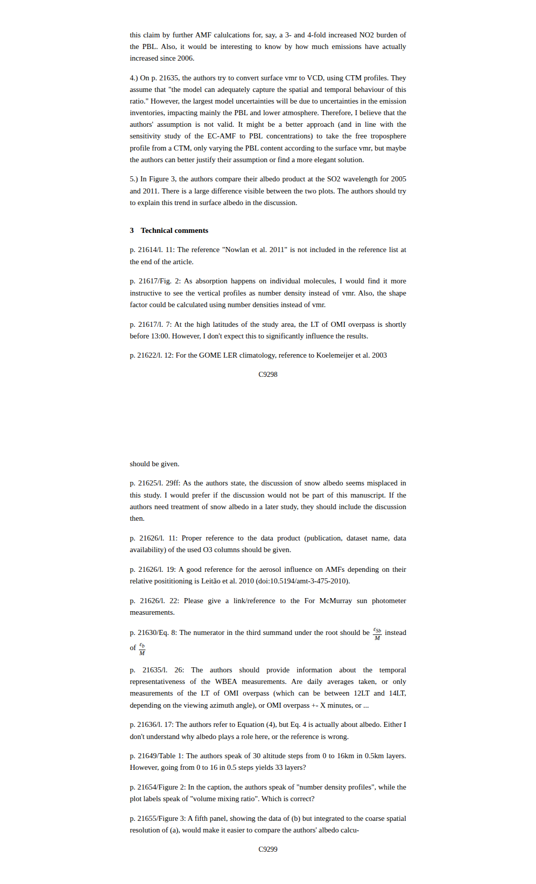this claim by further AMF calulcations for, say, a 3- and 4-fold increased NO2 burden of the PBL. Also, it would be interesting to know by how much emissions have actually increased since 2006.
4.) On p. 21635, the authors try to convert surface vmr to VCD, using CTM profiles. They assume that "the model can adequately capture the spatial and temporal behaviour of this ratio." However, the largest model uncertainties will be due to uncertainties in the emission inventories, impacting mainly the PBL and lower atmosphere. Therefore, I believe that the authors' assumption is not valid. It might be a better approach (and in line with the sensitivity study of the EC-AMF to PBL concentrations) to take the free troposphere profile from a CTM, only varying the PBL content according to the surface vmr, but maybe the authors can better justify their assumption or find a more elegant solution.
5.) In Figure 3, the authors compare their albedo product at the SO2 wavelength for 2005 and 2011. There is a large difference visible between the two plots. The authors should try to explain this trend in surface albedo in the discussion.
3 Technical comments
p. 21614/l. 11: The reference "Nowlan et al. 2011" is not included in the reference list at the end of the article.
p. 21617/Fig. 2: As absorption happens on individual molecules, I would find it more instructive to see the vertical profiles as number density instead of vmr. Also, the shape factor could be calculated using number densities instead of vmr.
p. 21617/l. 7: At the high latitudes of the study area, the LT of OMI overpass is shortly before 13:00. However, I don't expect this to significantly influence the results.
p. 21622/l. 12: For the GOME LER climatology, reference to Koelemeijer et al. 2003
C9298
should be given.
p. 21625/l. 29ff: As the authors state, the discussion of snow albedo seems misplaced in this study. I would prefer if the discussion would not be part of this manuscript. If the authors need treatment of snow albedo in a later study, they should include the discussion then.
p. 21626/l. 11: Proper reference to the data product (publication, dataset name, data availability) of the used O3 columns should be given.
p. 21626/l. 19: A good reference for the aerosol influence on AMFs depending on their relative posititioning is Leitão et al. 2010 (doi:10.5194/amt-3-475-2010).
p. 21626/l. 22: Please give a link/reference to the For McMurray sun photometer measurements.
p. 21630/Eq. 8: The numerator in the third summand under the root should be εSb M instead of εb M
p. 21635/l. 26: The authors should provide information about the temporal representativeness of the WBEA measurements. Are daily averages taken, or only measurements of the LT of OMI overpass (which can be between 12LT and 14LT, depending on the viewing azimuth angle), or OMI overpass +- X minutes, or ...
p. 21636/l. 17: The authors refer to Equation (4), but Eq. 4 is actually about albedo. Either I don't understand why albedo plays a role here, or the reference is wrong.
p. 21649/Table 1: The authors speak of 30 altitude steps from 0 to 16km in 0.5km layers. However, going from 0 to 16 in 0.5 steps yields 33 layers?
p. 21654/Figure 2: In the caption, the authors speak of "number density profiles", while the plot labels speak of "volume mixing ratio". Which is correct?
p. 21655/Figure 3: A fifth panel, showing the data of (b) but integrated to the coarse spatial resolution of (a), would make it easier to compare the authors' albedo calcu-
C9299